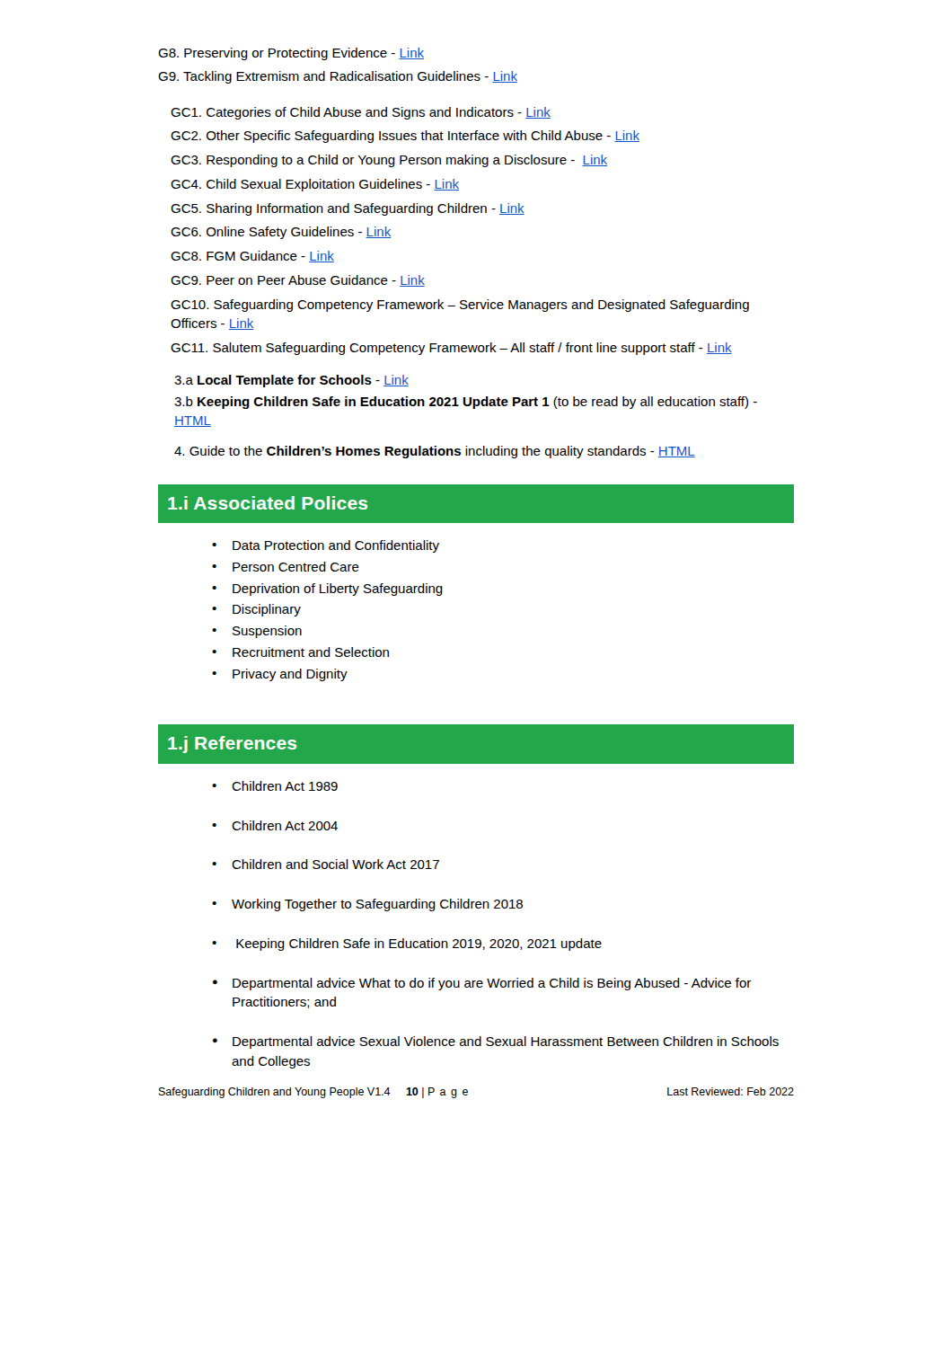G8. Preserving or Protecting Evidence - Link
G9. Tackling Extremism and Radicalisation Guidelines - Link
GC1. Categories of Child Abuse and Signs and Indicators - Link
GC2. Other Specific Safeguarding Issues that Interface with Child Abuse - Link
GC3. Responding to a Child or Young Person making a Disclosure - Link
GC4. Child Sexual Exploitation Guidelines - Link
GC5. Sharing Information and Safeguarding Children - Link
GC6. Online Safety Guidelines - Link
GC8. FGM Guidance - Link
GC9. Peer on Peer Abuse Guidance - Link
GC10. Safeguarding Competency Framework – Service Managers and Designated Safeguarding Officers - Link
GC11. Salutem Safeguarding Competency Framework – All staff / front line support staff - Link
3.a Local Template for Schools - Link
3.b Keeping Children Safe in Education 2021 Update Part 1 (to be read by all education staff) - HTML
4. Guide to the Children’s Homes Regulations including the quality standards - HTML
1.i Associated Polices
Data Protection and Confidentiality
Person Centred Care
Deprivation of Liberty Safeguarding
Disciplinary
Suspension
Recruitment and Selection
Privacy and Dignity
1.j References
Children Act 1989
Children Act 2004
Children and Social Work Act 2017
Working Together to Safeguarding Children 2018
Keeping Children Safe in Education 2019, 2020, 2021 update
Departmental advice What to do if you are Worried a Child is Being Abused - Advice for Practitioners; and
Departmental advice Sexual Violence and Sexual Harassment Between Children in Schools and Colleges
Safeguarding Children and Young People V1.4 10 | P a g e
Last Reviewed: Feb 2022